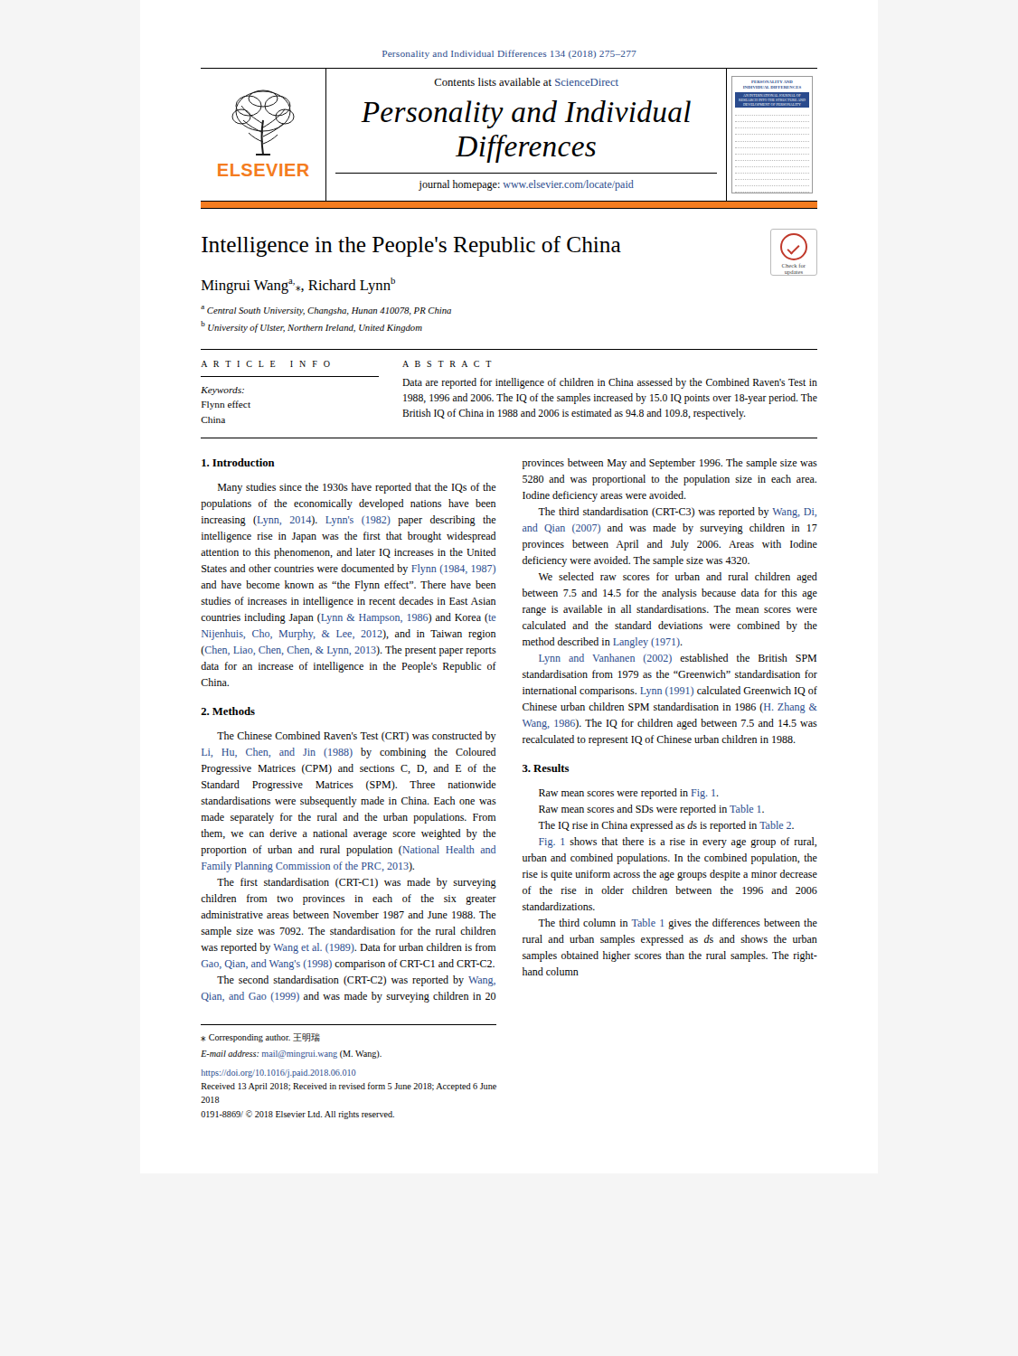Personality and Individual Differences 134 (2018) 275–277
ELSEVIER
Contents lists available at ScienceDirect
Personality and Individual Differences
journal homepage: www.elsevier.com/locate/paid
PERSONALITY AND
INDIVIDUAL DIFFERENCES
AN INTERNATIONAL JOURNAL OF RESEARCH INTO THE STRUCTURE AND DEVELOPMENT OF PERSONALITY
ELSEVIER
Intelligence in the People's Republic of China
Check for
updates
Mingrui Wanga,⁎, Richard Lynnb
a Central South University, Changsha, Hunan 410078, PR China
b University of Ulster, Northern Ireland, United Kingdom
A R T I C L E I N F O
Keywords:
Flynn effect
China
A B S T R A C T
Data are reported for intelligence of children in China assessed by the Combined Raven's Test in 1988, 1996 and 2006. The IQ of the samples increased by 15.0 IQ points over 18-year period. The British IQ of China in 1988 and 2006 is estimated as 94.8 and 109.8, respectively.
1. Introduction
Many studies since the 1930s have reported that the IQs of the populations of the economically developed nations have been increasing (Lynn, 2014). Lynn's (1982) paper describing the intelligence rise in Japan was the first that brought widespread attention to this phenomenon, and later IQ increases in the United States and other countries were documented by Flynn (1984, 1987) and have become known as “the Flynn effect”. There have been studies of increases in intelligence in recent decades in East Asian countries including Japan (Lynn & Hampson, 1986) and Korea (te Nijenhuis, Cho, Murphy, & Lee, 2012), and in Taiwan region (Chen, Liao, Chen, Chen, & Lynn, 2013). The present paper reports data for an increase of intelligence in the People's Republic of China.
2. Methods
The Chinese Combined Raven's Test (CRT) was constructed by Li, Hu, Chen, and Jin (1988) by combining the Coloured Progressive Matrices (CPM) and sections C, D, and E of the Standard Progressive Matrices (SPM). Three nationwide standardisations were subsequently made in China. Each one was made separately for the rural and the urban populations. From them, we can derive a national average score weighted by the proportion of urban and rural population (National Health and Family Planning Commission of the PRC, 2013).
The first standardisation (CRT-C1) was made by surveying children from two provinces in each of the six greater administrative areas between November 1987 and June 1988. The sample size was 7092. The standardisation for the rural children was reported by Wang et al. (1989). Data for urban children is from Gao, Qian, and Wang's (1998) comparison of CRT-C1 and CRT-C2.
The second standardisation (CRT-C2) was reported by Wang, Qian, and Gao (1999) and was made by surveying children in 20 provinces between May and September 1996. The sample size was 5280 and was proportional to the population size in each area. Iodine deficiency areas were avoided.
The third standardisation (CRT-C3) was reported by Wang, Di, and Qian (2007) and was made by surveying children in 17 provinces between April and July 2006. Areas with Iodine deficiency were avoided. The sample size was 4320.
We selected raw scores for urban and rural children aged between 7.5 and 14.5 for the analysis because data for this age range is available in all standardisations. The mean scores were calculated and the standard deviations were combined by the method described in Langley (1971).
Lynn and Vanhanen (2002) established the British SPM standardisation from 1979 as the “Greenwich” standardisation for international comparisons. Lynn (1991) calculated Greenwich IQ of Chinese urban children SPM standardisation in 1986 (H. Zhang & Wang, 1986). The IQ for children aged between 7.5 and 14.5 was recalculated to represent IQ of Chinese urban children in 1988.
3. Results
Raw mean scores were reported in Fig. 1.
Raw mean scores and SDs were reported in Table 1.
The IQ rise in China expressed as ds is reported in Table 2.
Fig. 1 shows that there is a rise in every age group of rural, urban and combined populations. In the combined population, the rise is quite uniform across the age groups despite a minor decrease of the rise in older children between the 1996 and 2006 standardizations.
The third column in Table 1 gives the differences between the rural and urban samples expressed as ds and shows the urban samples obtained higher scores than the rural samples. The right-hand column
⁎ Corresponding author. 王明瑞
E-mail address: mail@mingrui.wang (M. Wang).
https://doi.org/10.1016/j.paid.2018.06.010
Received 13 April 2018; Received in revised form 5 June 2018; Accepted 6 June 2018
0191-8869/ © 2018 Elsevier Ltd. All rights reserved.